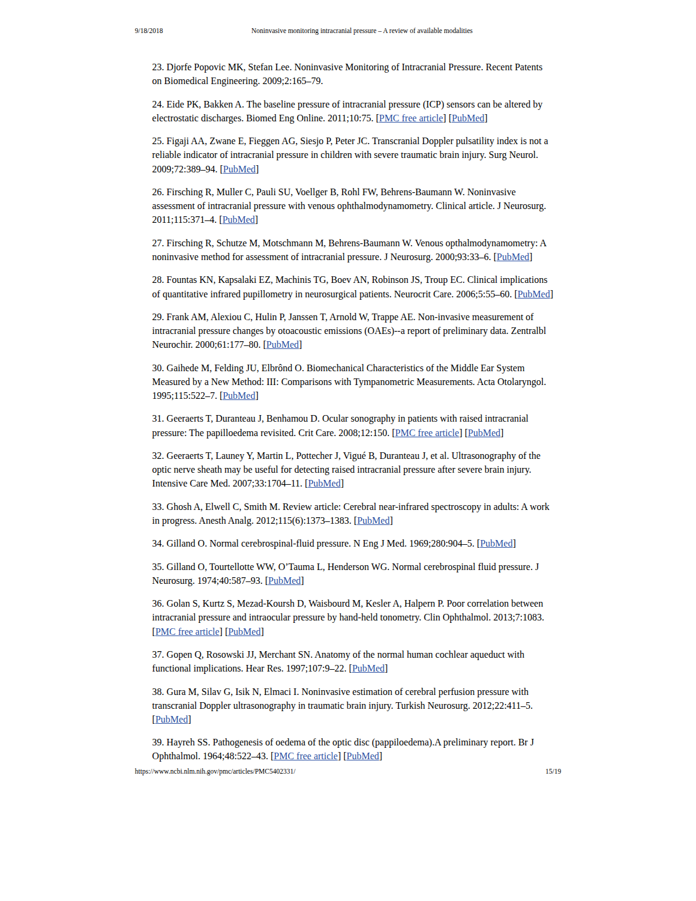9/18/2018 Noninvasive monitoring intracranial pressure – A review of available modalities
23. Djorfe Popovic MK, Stefan Lee. Noninvasive Monitoring of Intracranial Pressure. Recent Patents on Biomedical Engineering. 2009;2:165–79.
24. Eide PK, Bakken A. The baseline pressure of intracranial pressure (ICP) sensors can be altered by electrostatic discharges. Biomed Eng Online. 2011;10:75. [PMC free article] [PubMed]
25. Figaji AA, Zwane E, Fieggen AG, Siesjo P, Peter JC. Transcranial Doppler pulsatility index is not a reliable indicator of intracranial pressure in children with severe traumatic brain injury. Surg Neurol. 2009;72:389–94. [PubMed]
26. Firsching R, Muller C, Pauli SU, Voellger B, Rohl FW, Behrens-Baumann W. Noninvasive assessment of intracranial pressure with venous ophthalmodynamometry. Clinical article. J Neurosurg. 2011;115:371–4. [PubMed]
27. Firsching R, Schutze M, Motschmann M, Behrens-Baumann W. Venous opthalmodynamometry: A noninvasive method for assessment of intracranial pressure. J Neurosurg. 2000;93:33–6. [PubMed]
28. Fountas KN, Kapsalaki EZ, Machinis TG, Boev AN, Robinson JS, Troup EC. Clinical implications of quantitative infrared pupillometry in neurosurgical patients. Neurocrit Care. 2006;5:55–60. [PubMed]
29. Frank AM, Alexiou C, Hulin P, Janssen T, Arnold W, Trappe AE. Non-invasive measurement of intracranial pressure changes by otoacoustic emissions (OAEs)--a report of preliminary data. Zentralbl Neurochir. 2000;61:177–80. [PubMed]
30. Gaihede M, Felding JU, Elbrônd O. Biomechanical Characteristics of the Middle Ear System Measured by a New Method: III: Comparisons with Tympanometric Measurements. Acta Otolaryngol. 1995;115:522–7. [PubMed]
31. Geeraerts T, Duranteau J, Benhamou D. Ocular sonography in patients with raised intracranial pressure: The papilloedema revisited. Crit Care. 2008;12:150. [PMC free article] [PubMed]
32. Geeraerts T, Launey Y, Martin L, Pottecher J, Vigué B, Duranteau J, et al. Ultrasonography of the optic nerve sheath may be useful for detecting raised intracranial pressure after severe brain injury. Intensive Care Med. 2007;33:1704–11. [PubMed]
33. Ghosh A, Elwell C, Smith M. Review article: Cerebral near-infrared spectroscopy in adults: A work in progress. Anesth Analg. 2012;115(6):1373–1383. [PubMed]
34. Gilland O. Normal cerebrospinal-fluid pressure. N Eng J Med. 1969;280:904–5. [PubMed]
35. Gilland O, Tourtellotte WW, O’Tauma L, Henderson WG. Normal cerebrospinal fluid pressure. J Neurosurg. 1974;40:587–93. [PubMed]
36. Golan S, Kurtz S, Mezad-Koursh D, Waisbourd M, Kesler A, Halpern P. Poor correlation between intracranial pressure and intraocular pressure by hand-held tonometry. Clin Ophthalmol. 2013;7:1083. [PMC free article] [PubMed]
37. Gopen Q, Rosowski JJ, Merchant SN. Anatomy of the normal human cochlear aqueduct with functional implications. Hear Res. 1997;107:9–22. [PubMed]
38. Gura M, Silav G, Isik N, Elmaci I. Noninvasive estimation of cerebral perfusion pressure with transcranial Doppler ultrasonography in traumatic brain injury. Turkish Neurosurg. 2012;22:411–5. [PubMed]
39. Hayreh SS. Pathogenesis of oedema of the optic disc (pappiloedema).A preliminary report. Br J Ophthalmol. 1964;48:522–43. [PMC free article] [PubMed]
https://www.ncbi.nlm.nih.gov/pmc/articles/PMC5402331/ 15/19